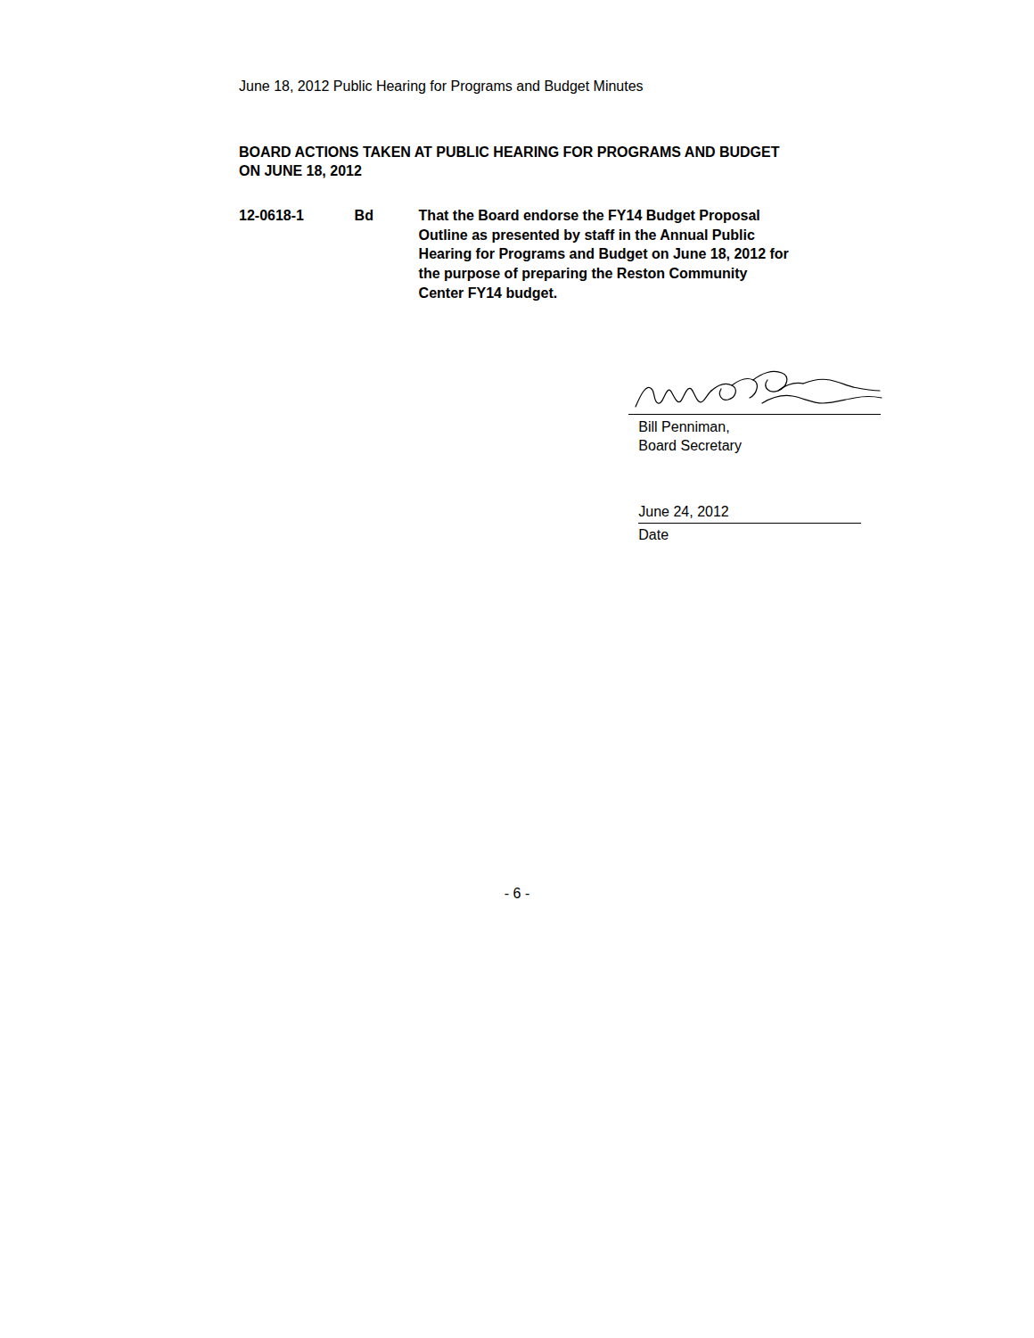June 18, 2012 Public Hearing for Programs and Budget Minutes
BOARD ACTIONS TAKEN AT PUBLIC HEARING FOR PROGRAMS AND BUDGET ON JUNE 18, 2012
| 12-0618-1 | Bd | That the Board endorse the FY14 Budget Proposal Outline as presented by staff in the Annual Public Hearing for Programs and Budget on June 18, 2012 for the purpose of preparing the Reston Community Center FY14 budget. |
Bill Penniman,
Board Secretary
June 24, 2012
Date
- 6 -